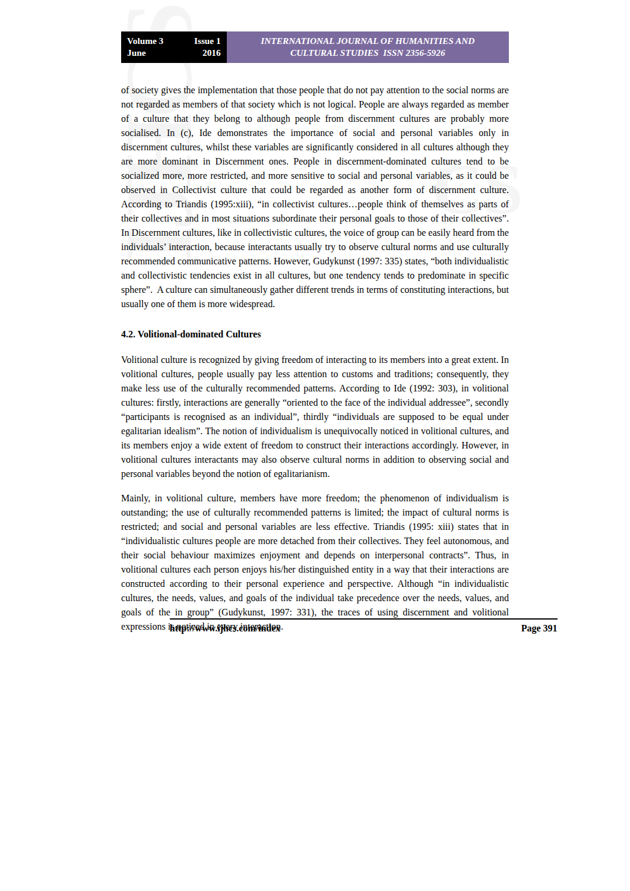IJHCS
CS
Volume 3 Issue 1
June 2016
INTERNATIONAL JOURNAL OF HUMANITIES AND
CULTURAL STUDIES ISSN 2356-5926
of society gives the implementation that those people that do not pay attention to the social norms are not regarded as members of that society which is not logical. People are always regarded as member of a culture that they belong to although people from discernment cultures are probably more socialised. In (c), Ide demonstrates the importance of social and personal variables only in discernment cultures, whilst these variables are significantly considered in all cultures although they are more dominant in Discernment ones. People in discernment-dominated cultures tend to be socialized more, more restricted, and more sensitive to social and personal variables, as it could be observed in Collectivist culture that could be regarded as another form of discernment culture. According to Triandis (1995:xiii), “in collectivist cultures…people think of themselves as parts of their collectives and in most situations subordinate their personal goals to those of their collectives”. In Discernment cultures, like in collectivistic cultures, the voice of group can be easily heard from the individuals’ interaction, because interactants usually try to observe cultural norms and use culturally recommended communicative patterns. However, Gudykunst (1997: 335) states, “both individualistic and collectivistic tendencies exist in all cultures, but one tendency tends to predominate in specific sphere”. A culture can simultaneously gather different trends in terms of constituting interactions, but usually one of them is more widespread.
4.2. Volitional-dominated Cultures
Volitional culture is recognized by giving freedom of interacting to its members into a great extent. In volitional cultures, people usually pay less attention to customs and traditions; consequently, they make less use of the culturally recommended patterns. According to Ide (1992: 303), in volitional cultures: firstly, interactions are generally “oriented to the face of the individual addressee”, secondly “participants is recognised as an individual”, thirdly “individuals are supposed to be equal under egalitarian idealism”. The notion of individualism is unequivocally noticed in volitional cultures, and its members enjoy a wide extent of freedom to construct their interactions accordingly. However, in volitional cultures interactants may also observe cultural norms in addition to observing social and personal variables beyond the notion of egalitarianism.
Mainly, in volitional culture, members have more freedom; the phenomenon of individualism is outstanding; the use of culturally recommended patterns is limited; the impact of cultural norms is restricted; and social and personal variables are less effective. Triandis (1995: xiii) states that in “individualistic cultures people are more detached from their collectives. They feel autonomous, and their social behaviour maximizes enjoyment and depends on interpersonal contracts”. Thus, in volitional cultures each person enjoys his/her distinguished entity in a way that their interactions are constructed according to their personal experience and perspective. Although “in individualistic cultures, the needs, values, and goals of the individual take precedence over the needs, values, and goals of the in group” (Gudykunst, 1997: 331), the traces of using discernment and volitional expressions is noticed in every interaction.
http://www.ijhcs.com/index Page 391